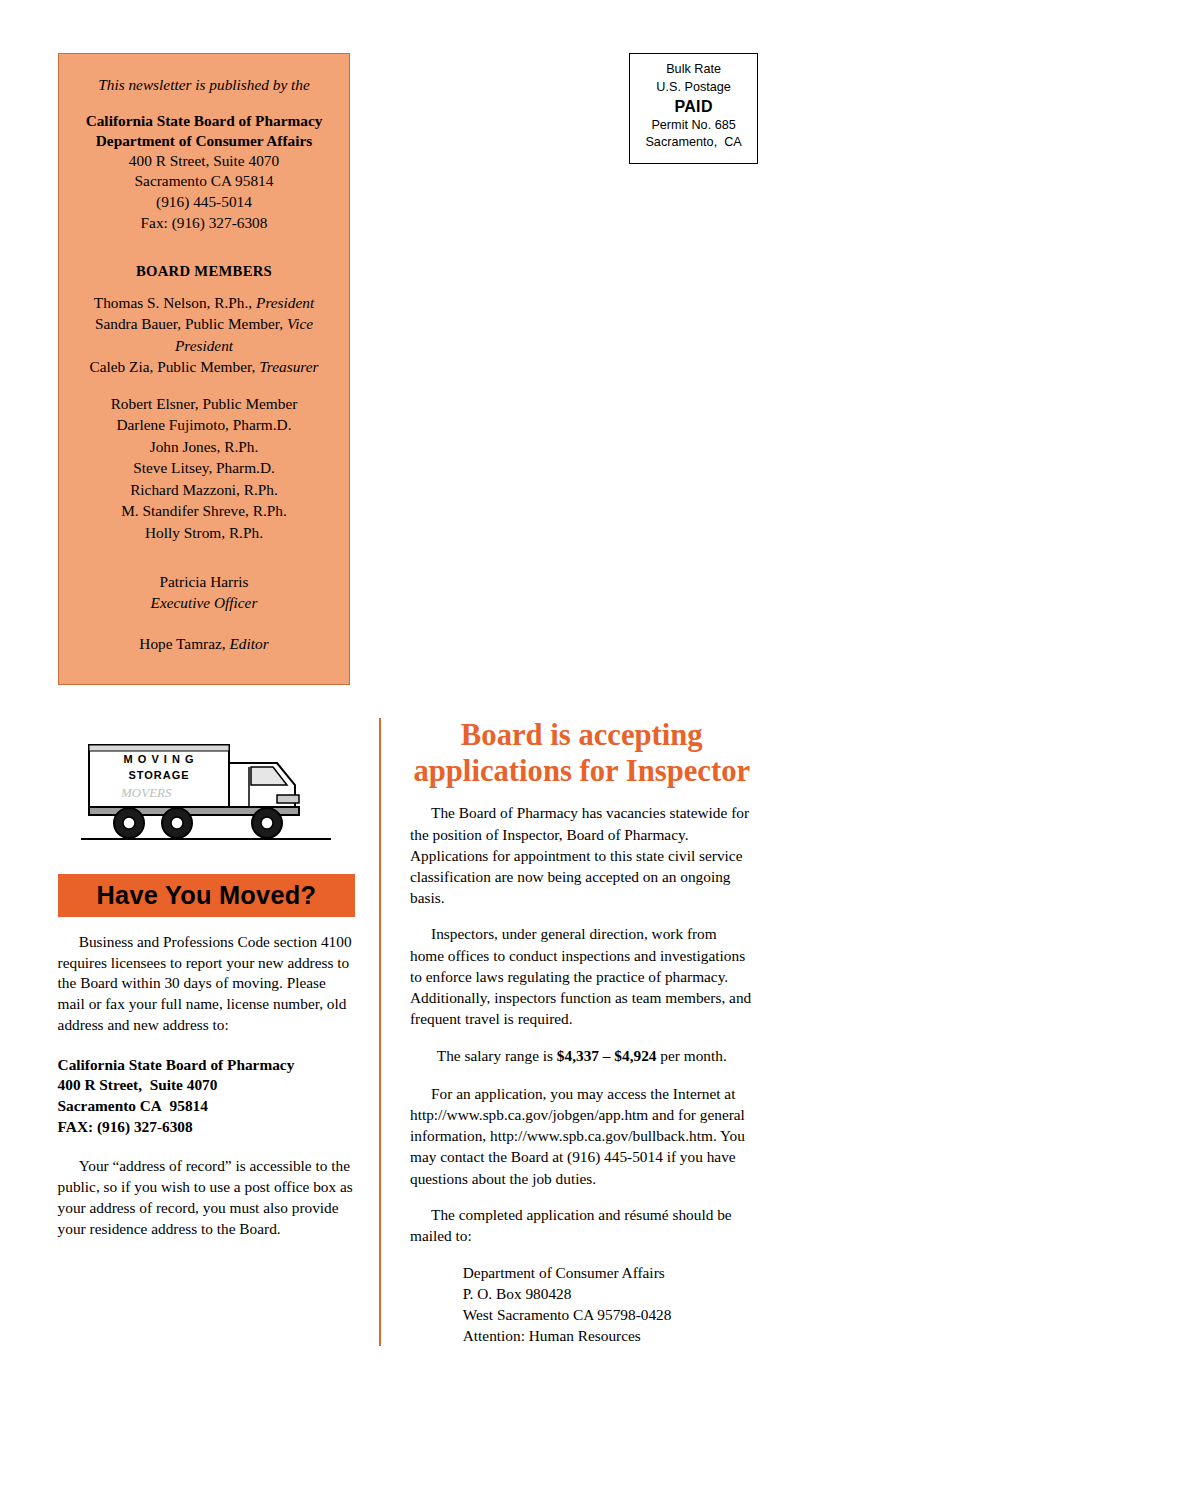This newsletter is published by the
California State Board of Pharmacy
Department of Consumer Affairs
400 R Street, Suite 4070
Sacramento CA 95814
(916) 445-5014
Fax: (916) 327-6308
BOARD MEMBERS
Thomas S. Nelson, R.Ph., President
Sandra Bauer, Public Member, Vice President
Caleb Zia, Public Member, Treasurer
Robert Elsner, Public Member
Darlene Fujimoto, Pharm.D.
John Jones, R.Ph.
Steve Litsey, Pharm.D.
Richard Mazzoni, R.Ph.
M. Standifer Shreve, R.Ph.
Holly Strom, R.Ph.
Patricia Harris
Executive Officer
Hope Tamraz, Editor
Bulk Rate
U.S. Postage
PAID
Permit No. 685
Sacramento, CA
M O V I N G STORAGE MOVERS
Have You Moved?
Business and Professions Code section 4100 requires licensees to report your new address to the Board within 30 days of moving. Please mail or fax your full name, license number, old address and new address to:
California State Board of Pharmacy
400 R Street, Suite 4070
Sacramento CA 95814
FAX: (916) 327-6308
Your “address of record” is accessible to the public, so if you wish to use a post office box as your address of record, you must also provide your residence address to the Board.
Board is accepting applications for Inspector
The Board of Pharmacy has vacancies statewide for the position of Inspector, Board of Pharmacy. Applications for appointment to this state civil service classification are now being accepted on an ongoing basis.
Inspectors, under general direction, work from home offices to conduct inspections and investigations to enforce laws regulating the practice of pharmacy. Additionally, inspectors function as team members, and frequent travel is required.
The salary range is $4,337 – $4,924 per month.
For an application, you may access the Internet at http://www.spb.ca.gov/jobgen/app.htm and for general information, http://www.spb.ca.gov/bullback.htm. You may contact the Board at (916) 445-5014 if you have questions about the job duties.
The completed application and résumé should be mailed to:
Department of Consumer Affairs
P. O. Box 980428
West Sacramento CA 95798-0428
Attention: Human Resources